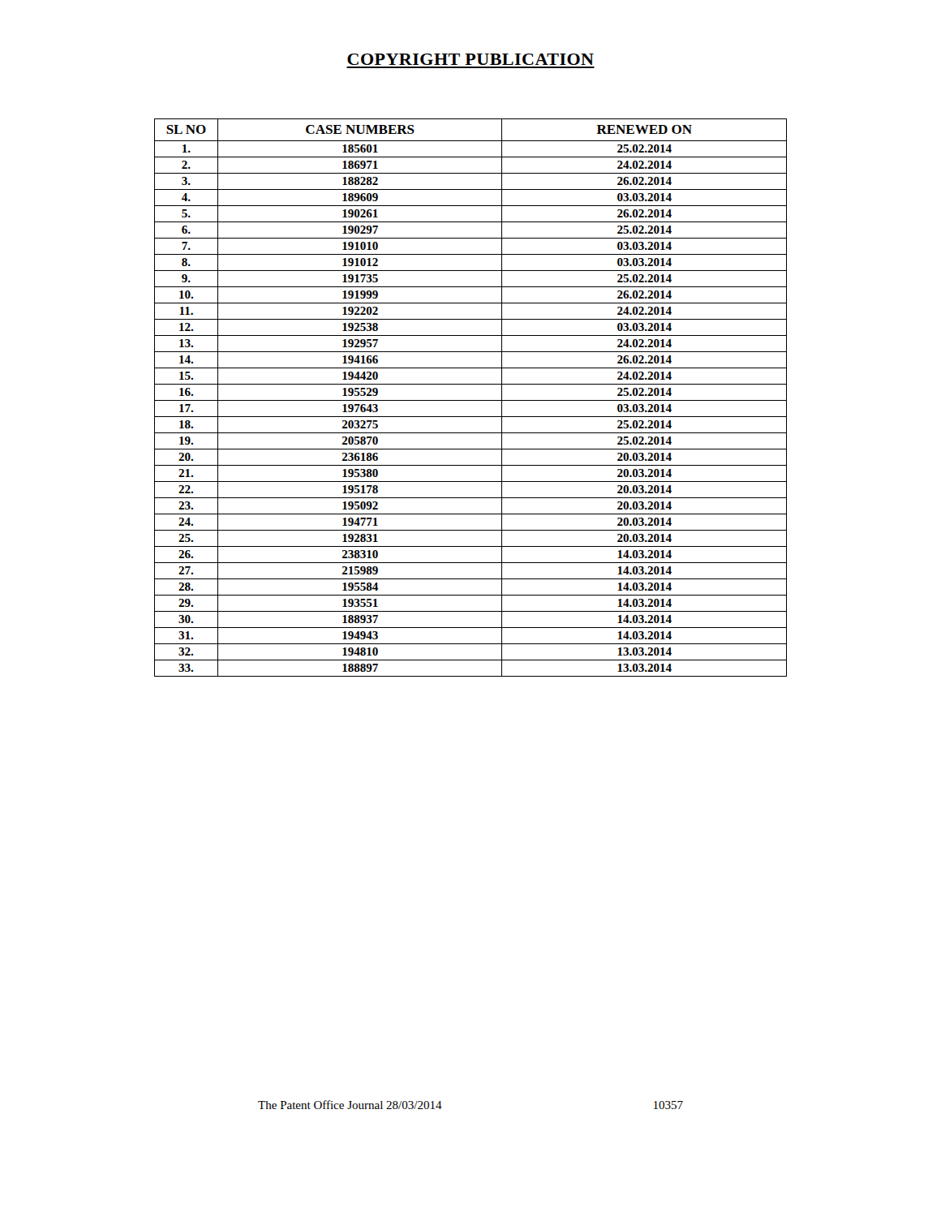COPYRIGHT PUBLICATION
| SL NO | CASE NUMBERS | RENEWED ON |
| --- | --- | --- |
| 1. | 185601 | 25.02.2014 |
| 2. | 186971 | 24.02.2014 |
| 3. | 188282 | 26.02.2014 |
| 4. | 189609 | 03.03.2014 |
| 5. | 190261 | 26.02.2014 |
| 6. | 190297 | 25.02.2014 |
| 7. | 191010 | 03.03.2014 |
| 8. | 191012 | 03.03.2014 |
| 9. | 191735 | 25.02.2014 |
| 10. | 191999 | 26.02.2014 |
| 11. | 192202 | 24.02.2014 |
| 12. | 192538 | 03.03.2014 |
| 13. | 192957 | 24.02.2014 |
| 14. | 194166 | 26.02.2014 |
| 15. | 194420 | 24.02.2014 |
| 16. | 195529 | 25.02.2014 |
| 17. | 197643 | 03.03.2014 |
| 18. | 203275 | 25.02.2014 |
| 19. | 205870 | 25.02.2014 |
| 20. | 236186 | 20.03.2014 |
| 21. | 195380 | 20.03.2014 |
| 22. | 195178 | 20.03.2014 |
| 23. | 195092 | 20.03.2014 |
| 24. | 194771 | 20.03.2014 |
| 25. | 192831 | 20.03.2014 |
| 26. | 238310 | 14.03.2014 |
| 27. | 215989 | 14.03.2014 |
| 28. | 195584 | 14.03.2014 |
| 29. | 193551 | 14.03.2014 |
| 30. | 188937 | 14.03.2014 |
| 31. | 194943 | 14.03.2014 |
| 32. | 194810 | 13.03.2014 |
| 33. | 188897 | 13.03.2014 |
The Patent Office Journal 28/03/2014 10357